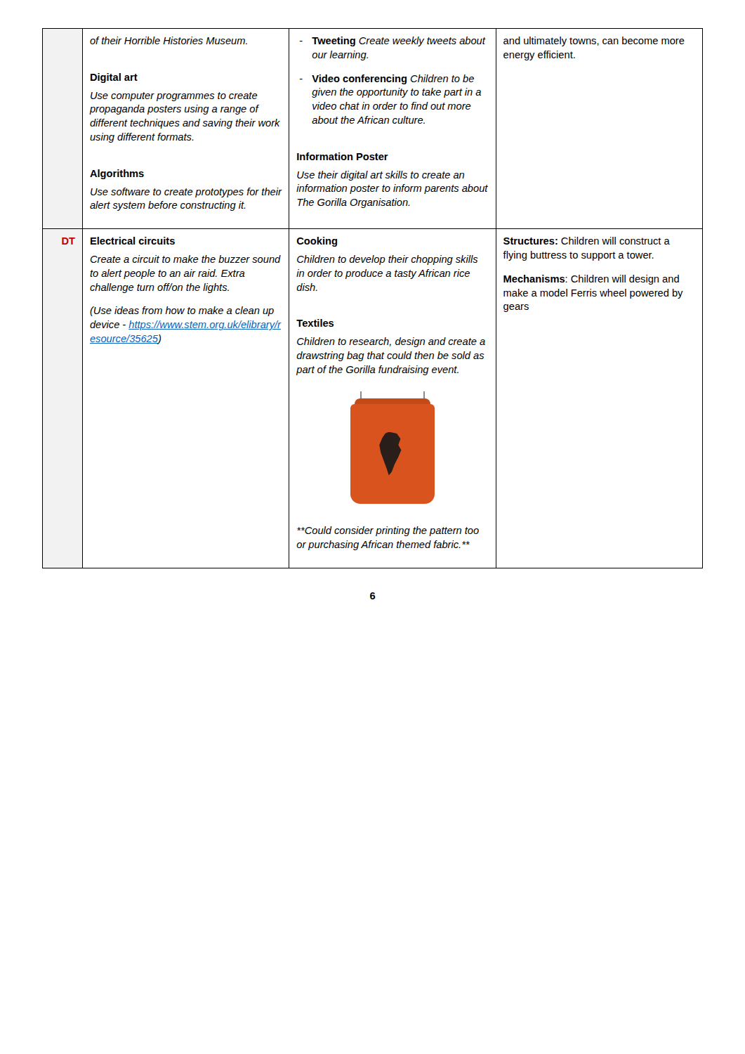| | of their Horrible Histories Museum. Digital art Use computer programmes to create propaganda posters using a range of different techniques and saving their work using different formats. Algorithms Use software to create prototypes for their alert system before constructing it. | Tweeting Create weekly tweets about our learning. Video conferencing Children to be given the opportunity to take part in a video chat in order to find out more about the African culture. Information Poster Use their digital art skills to create an information poster to inform parents about The Gorilla Organisation. | and ultimately towns, can become more energy efficient. |
| DT | Electrical circuits Create a circuit to make the buzzer sound to alert people to an air raid. Extra challenge turn off/on the lights. (Use ideas from how to make a clean up device - https://www.stem.org.uk/elibrary/resource/35625 ) | Cooking Children to develop their chopping skills in order to produce a tasty African rice dish. Textiles Children to research, design and create a drawstring bag that could then be sold as part of the Gorilla fundraising event. **Could consider printing the pattern too or purchasing African themed fabric.** | Structures: Children will construct a flying buttress to support a tower. Mechanisms : Children will design and make a model Ferris wheel powered by gears |
6